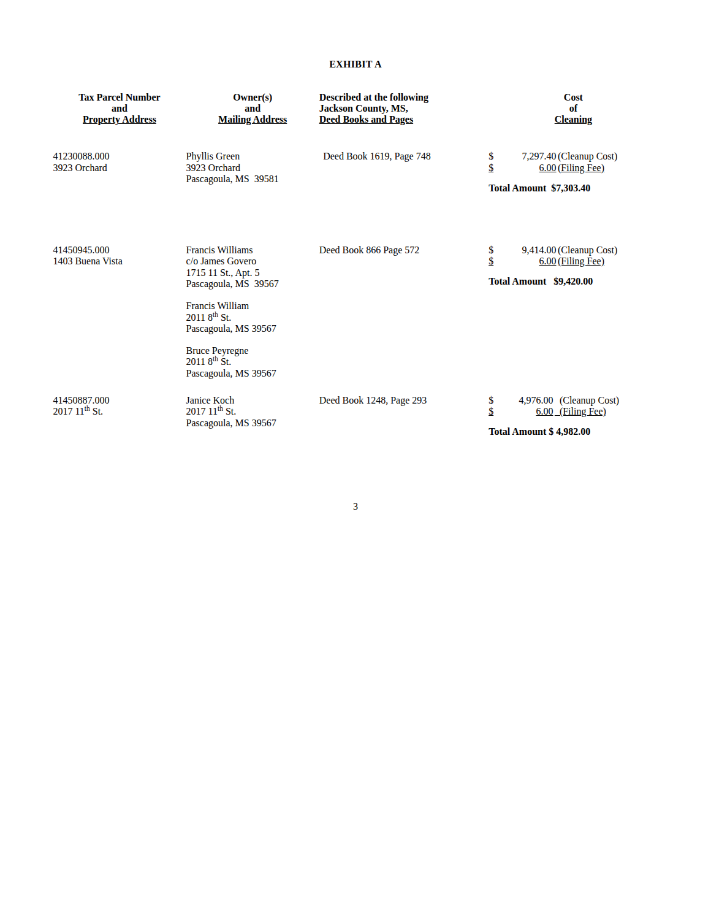EXHIBIT A
| Tax Parcel Number and Property Address | Owner(s) and Mailing Address | Described at the following Jackson County, MS, Deed Books and Pages | Cost of Cleaning |
| --- | --- | --- | --- |
| 41230088.000 3923 Orchard | Phyllis Green 3923 Orchard Pascagoula, MS 39581 | Deed Book 1619, Page 748 | / $ / 7,297.40 / (Cleanup Cost) / / $ / 6.00 / (Filing Fee) / Total Amount $7,303.40 |
| 41450945.000 1403 Buena Vista | Francis Williams c/o James Govero 1715 11 St., Apt. 5 Pascagoula, MS 39567 Francis William 2011 8 th St. Pascagoula, MS 39567 Bruce Peyregne 2011 8 th St. Pascagoula, MS 39567 | Deed Book 866 Page 572 | / $ / 9,414.00 / (Cleanup Cost) / / $ / 6.00 / (Filing Fee) / Total Amount $9,420.00 |
| 41450887.000 2017 11 th St. | Janice Koch 2017 11 th St. Pascagoula, MS 39567 | Deed Book 1248, Page 293 | / $ / 4,976.00 / (Cleanup Cost) / / $ / 6.00 / (Filing Fee) / Total Amount $ 4,982.00 |
3